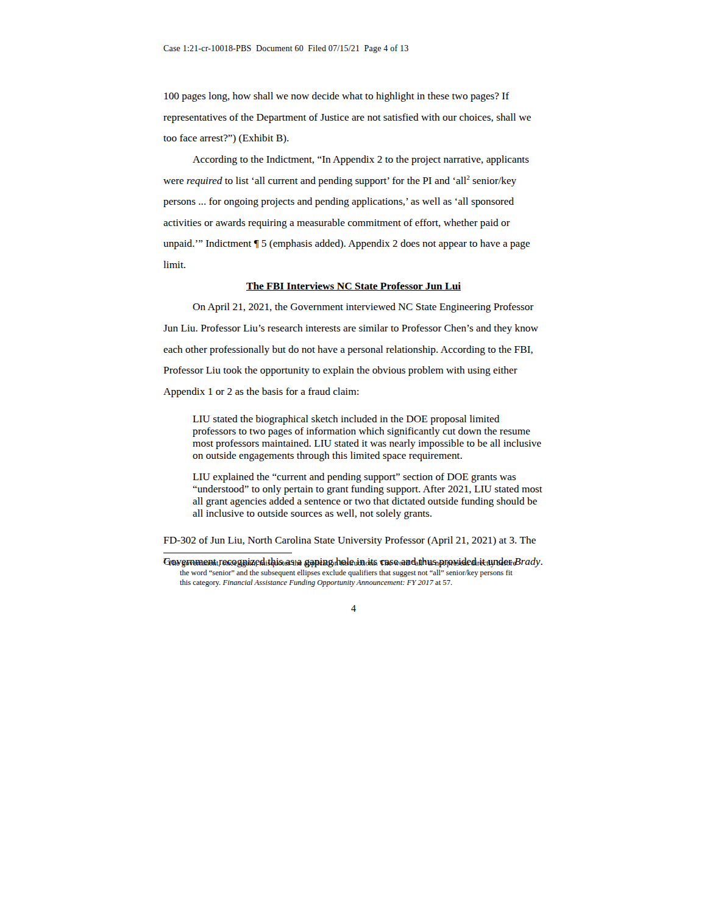Case 1:21-cr-10018-PBS Document 60 Filed 07/15/21 Page 4 of 13
100 pages long, how shall we now decide what to highlight in these two pages? If representatives of the Department of Justice are not satisfied with our choices, shall we too face arrest?”) (Exhibit B).
According to the Indictment, “In Appendix 2 to the project narrative, applicants were required to list ‘all current and pending support’ for the PI and ‘all2 senior/key persons ... for ongoing projects and pending applications,’ as well as ‘all sponsored activities or awards requiring a measurable commitment of effort, whether paid or unpaid.’” Indictment ¶ 5 (emphasis added). Appendix 2 does not appear to have a page limit.
The FBI Interviews NC State Professor Jun Lui
On April 21, 2021, the Government interviewed NC State Engineering Professor Jun Liu. Professor Liu’s research interests are similar to Professor Chen’s and they know each other professionally but do not have a personal relationship. According to the FBI, Professor Liu took the opportunity to explain the obvious problem with using either Appendix 1 or 2 as the basis for a fraud claim:
LIU stated the biographical sketch included in the DOE proposal limited professors to two pages of information which significantly cut down the resume most professors maintained. LIU stated it was nearly impossible to be all inclusive on outside engagements through this limited space requirement.
LIU explained the “current and pending support” section of DOE grants was “understood” to only pertain to grant funding support. After 2021, LIU stated most all grant agencies added a sentence or two that dictated outside funding should be all inclusive to outside sources as well, not solely grants.
FD-302 of Jun Liu, North Carolina State University Professor (April 21, 2021) at 3. The Government recognized this as a gaping hole in its case and thus provided it under Brady.
2 The government, once again, misquotes the application instructions. The word “all” is not present directly before the word “senior” and the subsequent ellipses exclude qualifiers that suggest not “all” senior/key persons fit this category. Financial Assistance Funding Opportunity Announcement: FY 2017 at 57.
4